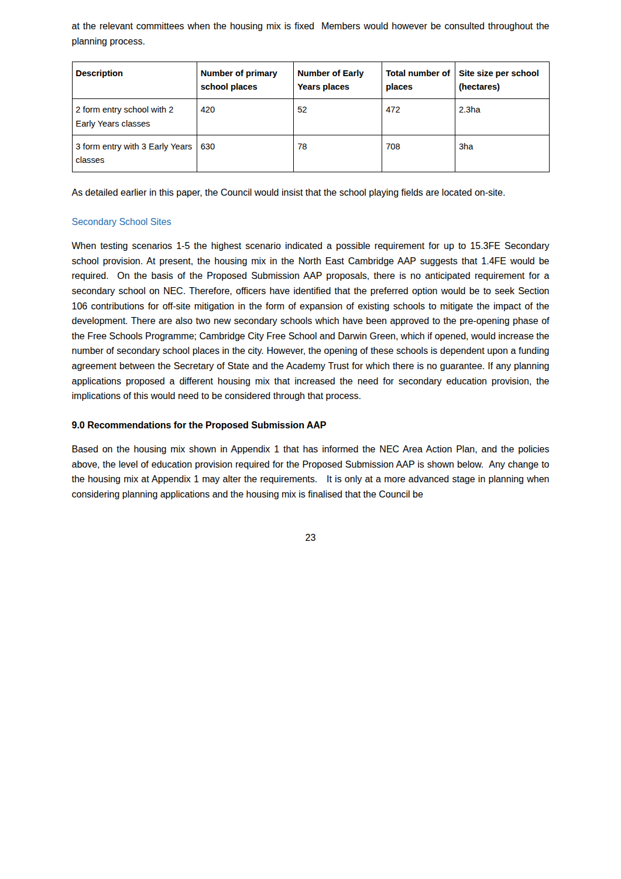at the relevant committees when the housing mix is fixed Members would however be consulted throughout the planning process.
| Description | Number of primary school places | Number of Early Years places | Total number of places | Site size per school (hectares) |
| --- | --- | --- | --- | --- |
| 2 form entry school with 2 Early Years classes | 420 | 52 | 472 | 2.3ha |
| 3 form entry with 3 Early Years classes | 630 | 78 | 708 | 3ha |
As detailed earlier in this paper, the Council would insist that the school playing fields are located on-site.
Secondary School Sites
When testing scenarios 1-5 the highest scenario indicated a possible requirement for up to 15.3FE Secondary school provision. At present, the housing mix in the North East Cambridge AAP suggests that 1.4FE would be required. On the basis of the Proposed Submission AAP proposals, there is no anticipated requirement for a secondary school on NEC. Therefore, officers have identified that the preferred option would be to seek Section 106 contributions for off-site mitigation in the form of expansion of existing schools to mitigate the impact of the development. There are also two new secondary schools which have been approved to the pre-opening phase of the Free Schools Programme; Cambridge City Free School and Darwin Green, which if opened, would increase the number of secondary school places in the city. However, the opening of these schools is dependent upon a funding agreement between the Secretary of State and the Academy Trust for which there is no guarantee. If any planning applications proposed a different housing mix that increased the need for secondary education provision, the implications of this would need to be considered through that process.
9.0 Recommendations for the Proposed Submission AAP
Based on the housing mix shown in Appendix 1 that has informed the NEC Area Action Plan, and the policies above, the level of education provision required for the Proposed Submission AAP is shown below. Any change to the housing mix at Appendix 1 may alter the requirements. It is only at a more advanced stage in planning when considering planning applications and the housing mix is finalised that the Council be
23